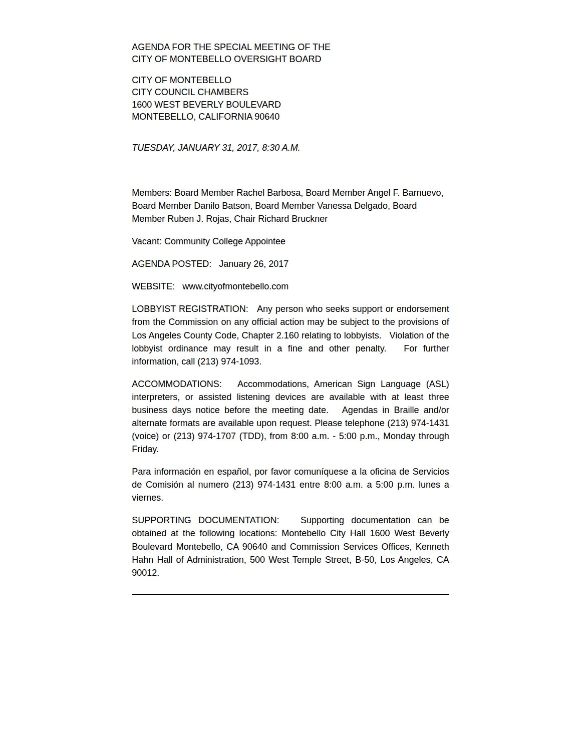AGENDA FOR THE SPECIAL MEETING OF THE
CITY OF MONTEBELLO OVERSIGHT BOARD
CITY OF MONTEBELLO
CITY COUNCIL CHAMBERS
1600 WEST BEVERLY BOULEVARD
MONTEBELLO, CALIFORNIA 90640
TUESDAY, JANUARY 31, 2017, 8:30 A.M.
Members: Board Member Rachel Barbosa, Board Member Angel F. Barnuevo, Board Member Danilo Batson, Board Member Vanessa Delgado, Board Member Ruben J. Rojas, Chair Richard Bruckner
Vacant: Community College Appointee
AGENDA POSTED: January 26, 2017
WEBSITE: www.cityofmontebello.com
LOBBYIST REGISTRATION: Any person who seeks support or endorsement from the Commission on any official action may be subject to the provisions of Los Angeles County Code, Chapter 2.160 relating to lobbyists. Violation of the lobbyist ordinance may result in a fine and other penalty. For further information, call (213) 974-1093.
ACCOMMODATIONS: Accommodations, American Sign Language (ASL) interpreters, or assisted listening devices are available with at least three business days notice before the meeting date. Agendas in Braille and/or alternate formats are available upon request. Please telephone (213) 974-1431 (voice) or (213) 974-1707 (TDD), from 8:00 a.m. - 5:00 p.m., Monday through Friday.
Para información en español, por favor comuníquese a la oficina de Servicios de Comisión al numero (213) 974-1431 entre 8:00 a.m. a 5:00 p.m. lunes a viernes.
SUPPORTING DOCUMENTATION: Supporting documentation can be obtained at the following locations: Montebello City Hall 1600 West Beverly Boulevard Montebello, CA 90640 and Commission Services Offices, Kenneth Hahn Hall of Administration, 500 West Temple Street, B-50, Los Angeles, CA 90012.